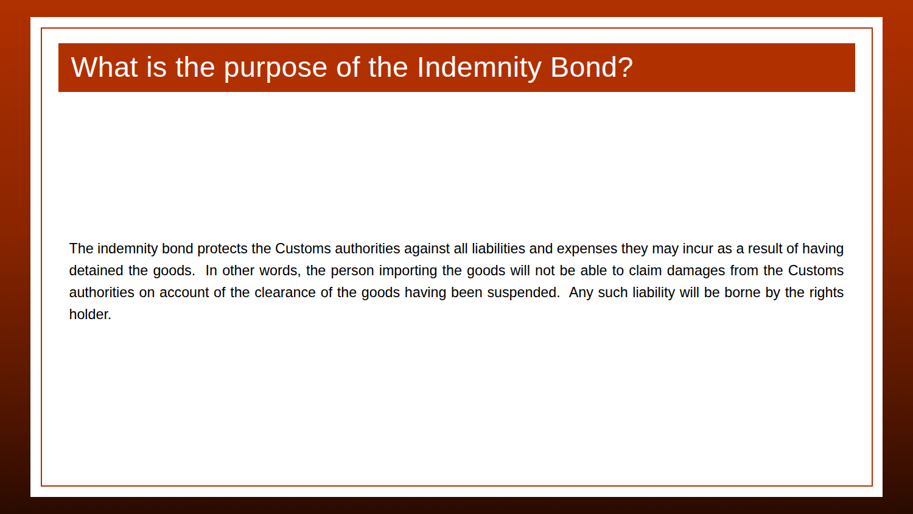What is the purpose of the Indemnity Bond?
The indemnity bond protects the Customs authorities against all liabilities and expenses they may incur as a result of having detained the goods. In other words, the person importing the goods will not be able to claim damages from the Customs authorities on account of the clearance of the goods having been suspended. Any such liability will be borne by the rights holder.